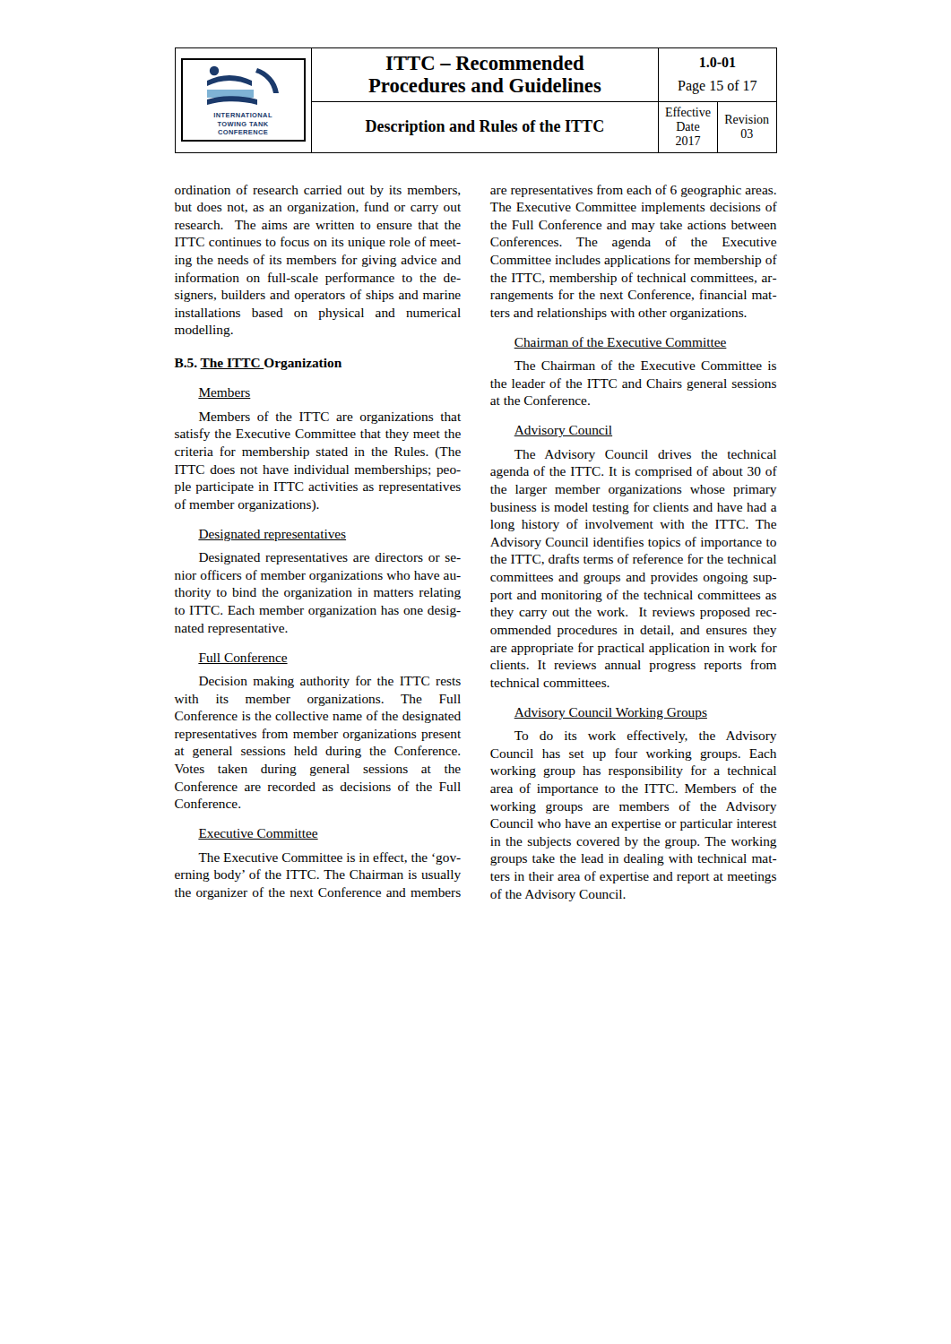| International Towing Tank Conference | ITTC – Recommended Procedures and Guidelines | 1.0-01 Page 15 of 17 |
| Description and Rules of the ITTC | Effective Date 2017 | Revision 03 |
ordination of research carried out by its members, but does not, as an organization, fund or carry out research. The aims are written to ensure that the ITTC continues to focus on its unique role of meeting the needs of its members for giving advice and information on full-scale performance to the designers, builders and operators of ships and marine installations based on physical and numerical modelling.
B.5. The ITTC Organization
Members
Members of the ITTC are organizations that satisfy the Executive Committee that they meet the criteria for membership stated in the Rules. (The ITTC does not have individual memberships; people participate in ITTC activities as representatives of member organizations).
Designated representatives
Designated representatives are directors or senior officers of member organizations who have authority to bind the organization in matters relating to ITTC. Each member organization has one designated representative.
Full Conference
Decision making authority for the ITTC rests with its member organizations. The Full Conference is the collective name of the designated representatives from member organizations present at general sessions held during the Conference. Votes taken during general sessions at the Conference are recorded as decisions of the Full Conference.
Executive Committee
The Executive Committee is in effect, the ‘governing body’ of the ITTC. The Chairman is usually the organizer of the next Conference and members are representatives from each of 6 geographic areas. The Executive Committee implements decisions of the Full Conference and may take actions between Conferences. The agenda of the Executive Committee includes applications for membership of the ITTC, membership of technical committees, arrangements for the next Conference, financial matters and relationships with other organizations.
Chairman of the Executive Committee
The Chairman of the Executive Committee is the leader of the ITTC and Chairs general sessions at the Conference.
Advisory Council
The Advisory Council drives the technical agenda of the ITTC. It is comprised of about 30 of the larger member organizations whose primary business is model testing for clients and have had a long history of involvement with the ITTC. The Advisory Council identifies topics of importance to the ITTC, drafts terms of reference for the technical committees and groups and provides ongoing support and monitoring of the technical committees as they carry out the work. It reviews proposed recommended procedures in detail, and ensures they are appropriate for practical application in work for clients. It reviews annual progress reports from technical committees.
Advisory Council Working Groups
To do its work effectively, the Advisory Council has set up four working groups. Each working group has responsibility for a technical area of importance to the ITTC. Members of the working groups are members of the Advisory Council who have an expertise or particular interest in the subjects covered by the group. The working groups take the lead in dealing with technical matters in their area of expertise and report at meetings of the Advisory Council.